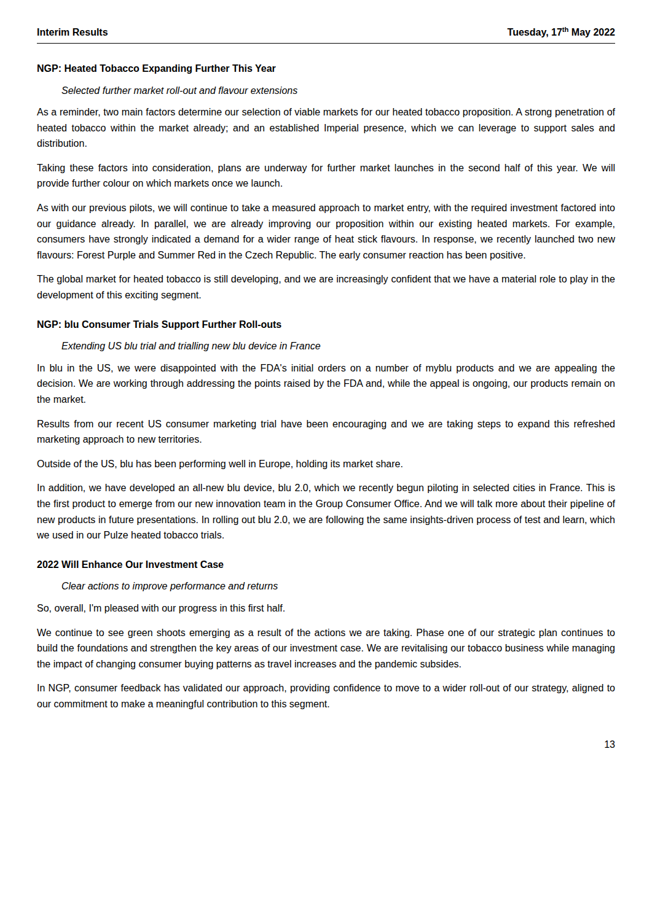Interim Results
Tuesday, 17th May 2022
NGP: Heated Tobacco Expanding Further This Year
Selected further market roll-out and flavour extensions
As a reminder, two main factors determine our selection of viable markets for our heated tobacco proposition. A strong penetration of heated tobacco within the market already; and an established Imperial presence, which we can leverage to support sales and distribution.
Taking these factors into consideration, plans are underway for further market launches in the second half of this year. We will provide further colour on which markets once we launch.
As with our previous pilots, we will continue to take a measured approach to market entry, with the required investment factored into our guidance already. In parallel, we are already improving our proposition within our existing heated markets. For example, consumers have strongly indicated a demand for a wider range of heat stick flavours. In response, we recently launched two new flavours: Forest Purple and Summer Red in the Czech Republic. The early consumer reaction has been positive.
The global market for heated tobacco is still developing, and we are increasingly confident that we have a material role to play in the development of this exciting segment.
NGP: blu Consumer Trials Support Further Roll-outs
Extending US blu trial and trialling new blu device in France
In blu in the US, we were disappointed with the FDA's initial orders on a number of myblu products and we are appealing the decision. We are working through addressing the points raised by the FDA and, while the appeal is ongoing, our products remain on the market.
Results from our recent US consumer marketing trial have been encouraging and we are taking steps to expand this refreshed marketing approach to new territories.
Outside of the US, blu has been performing well in Europe, holding its market share.
In addition, we have developed an all-new blu device, blu 2.0, which we recently begun piloting in selected cities in France. This is the first product to emerge from our new innovation team in the Group Consumer Office. And we will talk more about their pipeline of new products in future presentations. In rolling out blu 2.0, we are following the same insights-driven process of test and learn, which we used in our Pulze heated tobacco trials.
2022 Will Enhance Our Investment Case
Clear actions to improve performance and returns
So, overall, I'm pleased with our progress in this first half.
We continue to see green shoots emerging as a result of the actions we are taking. Phase one of our strategic plan continues to build the foundations and strengthen the key areas of our investment case. We are revitalising our tobacco business while managing the impact of changing consumer buying patterns as travel increases and the pandemic subsides.
In NGP, consumer feedback has validated our approach, providing confidence to move to a wider roll-out of our strategy, aligned to our commitment to make a meaningful contribution to this segment.
13